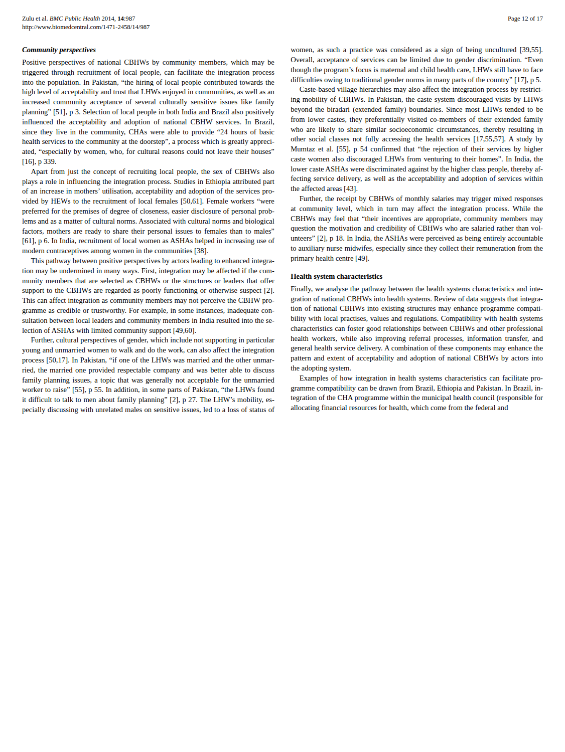Zulu et al. BMC Public Health 2014, 14:987
http://www.biomedcentral.com/1471-2458/14/987
Page 12 of 17
Community perspectives
Positive perspectives of national CBHWs by community members, which may be triggered through recruitment of local people, can facilitate the integration process into the population. In Pakistan, “the hiring of local people contributed towards the high level of acceptability and trust that LHWs enjoyed in communities, as well as an increased community acceptance of several culturally sensitive issues like family planning” [51], p 3. Selection of local people in both India and Brazil also positively influenced the acceptability and adoption of national CBHW services. In Brazil, since they live in the community, CHAs were able to provide “24 hours of basic health services to the community at the doorstep”, a process which is greatly appreciated, “especially by women, who, for cultural reasons could not leave their houses” [16], p 339.
Apart from just the concept of recruiting local people, the sex of CBHWs also plays a role in influencing the integration process. Studies in Ethiopia attributed part of an increase in mothers’ utilisation, acceptability and adoption of the services provided by HEWs to the recruitment of local females [50,61]. Female workers “were preferred for the premises of degree of closeness, easier disclosure of personal problems and as a matter of cultural norms. Associated with cultural norms and biological factors, mothers are ready to share their personal issues to females than to males” [61], p 6. In India, recruitment of local women as ASHAs helped in increasing use of modern contraceptives among women in the communities [38].
This pathway between positive perspectives by actors leading to enhanced integration may be undermined in many ways. First, integration may be affected if the community members that are selected as CBHWs or the structures or leaders that offer support to the CBHWs are regarded as poorly functioning or otherwise suspect [2]. This can affect integration as community members may not perceive the CBHW programme as credible or trustworthy. For example, in some instances, inadequate consultation between local leaders and community members in India resulted into the selection of ASHAs with limited community support [49,60].
Further, cultural perspectives of gender, which include not supporting in particular young and unmarried women to walk and do the work, can also affect the integration process [50,17]. In Pakistan, “if one of the LHWs was married and the other unmarried, the married one provided respectable company and was better able to discuss family planning issues, a topic that was generally not acceptable for the unmarried worker to raise” [55], p 55. In addition, in some parts of Pakistan, “the LHWs found it difficult to talk to men about family planning” [2], p 27. The LHW’s mobility, especially discussing with unrelated males on sensitive issues, led to a loss of status of women, as such a practice was considered as a sign of being uncultured [39,55]. Overall, acceptance of services can be limited due to gender discrimination. “Even though the program’s focus is maternal and child health care, LHWs still have to face difficulties owing to traditional gender norms in many parts of the country” [17], p 5.
Caste-based village hierarchies may also affect the integration process by restricting mobility of CBHWs. In Pakistan, the caste system discouraged visits by LHWs beyond the biradari (extended family) boundaries. Since most LHWs tended to be from lower castes, they preferentially visited co-members of their extended family who are likely to share similar socioeconomic circumstances, thereby resulting in other social classes not fully accessing the health services [17,55,57]. A study by Mumtaz et al. [55], p 54 confirmed that “the rejection of their services by higher caste women also discouraged LHWs from venturing to their homes”. In India, the lower caste ASHAs were discriminated against by the higher class people, thereby affecting service delivery, as well as the acceptability and adoption of services within the affected areas [43].
Further, the receipt by CBHWs of monthly salaries may trigger mixed responses at community level, which in turn may affect the integration process. While the CBHWs may feel that “their incentives are appropriate, community members may question the motivation and credibility of CBHWs who are salaried rather than volunteers” [2], p 18. In India, the ASHAs were perceived as being entirely accountable to auxiliary nurse midwifes, especially since they collect their remuneration from the primary health centre [49].
Health system characteristics
Finally, we analyse the pathway between the health systems characteristics and integration of national CBHWs into health systems. Review of data suggests that integration of national CBHWs into existing structures may enhance programme compatibility with local practises, values and regulations. Compatibility with health systems characteristics can foster good relationships between CBHWs and other professional health workers, while also improving referral processes, information transfer, and general health service delivery. A combination of these components may enhance the pattern and extent of acceptability and adoption of national CBHWs by actors into the adopting system.
Examples of how integration in health systems characteristics can facilitate programme compatibility can be drawn from Brazil, Ethiopia and Pakistan. In Brazil, integration of the CHA programme within the municipal health council (responsible for allocating financial resources for health, which come from the federal and